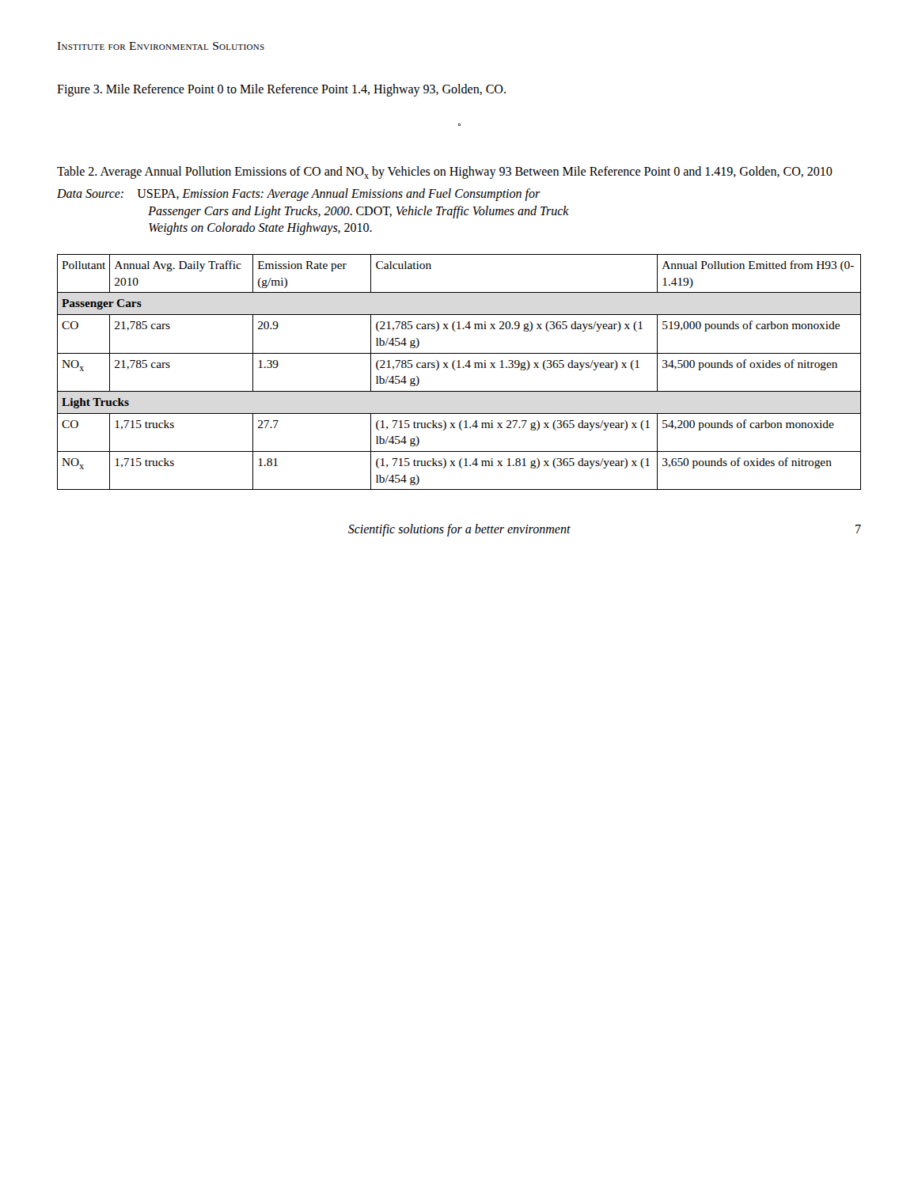Institute for Environmental Solutions
Figure 3. Mile Reference Point 0 to Mile Reference Point 1.4, Highway 93, Golden, CO.
Table 2. Average Annual Pollution Emissions of CO and NOx by Vehicles on Highway 93 Between Mile Reference Point 0 and 1.419, Golden, CO, 2010
Data Source: USEPA, Emission Facts: Average Annual Emissions and Fuel Consumption for Passenger Cars and Light Trucks, 2000. CDOT, Vehicle Traffic Volumes and Truck Weights on Colorado State Highways, 2010.
| Pollutant | Annual Avg. Daily Traffic 2010 | Emission Rate per (g/mi) | Calculation | Annual Pollution Emitted from H93 (0-1.419) |
| --- | --- | --- | --- | --- |
| Passenger Cars |
| CO | 21,785 cars | 20.9 | (21,785 cars) x (1.4 mi x 20.9 g) x (365 days/year) x (1 lb/454 g) | 519,000 pounds of carbon monoxide |
| NO x | 21,785 cars | 1.39 | (21,785 cars) x (1.4 mi x 1.39g) x (365 days/year) x (1 lb/454 g) | 34,500 pounds of oxides of nitrogen |
| Light Trucks |
| CO | 1,715 trucks | 27.7 | (1, 715 trucks) x (1.4 mi x 27.7 g) x (365 days/year) x (1 lb/454 g) | 54,200 pounds of carbon monoxide |
| NO x | 1,715 trucks | 1.81 | (1, 715 trucks) x (1.4 mi x 1.81 g) x (365 days/year) x (1 lb/454 g) | 3,650 pounds of oxides of nitrogen |
Scientific solutions for a better environment 7